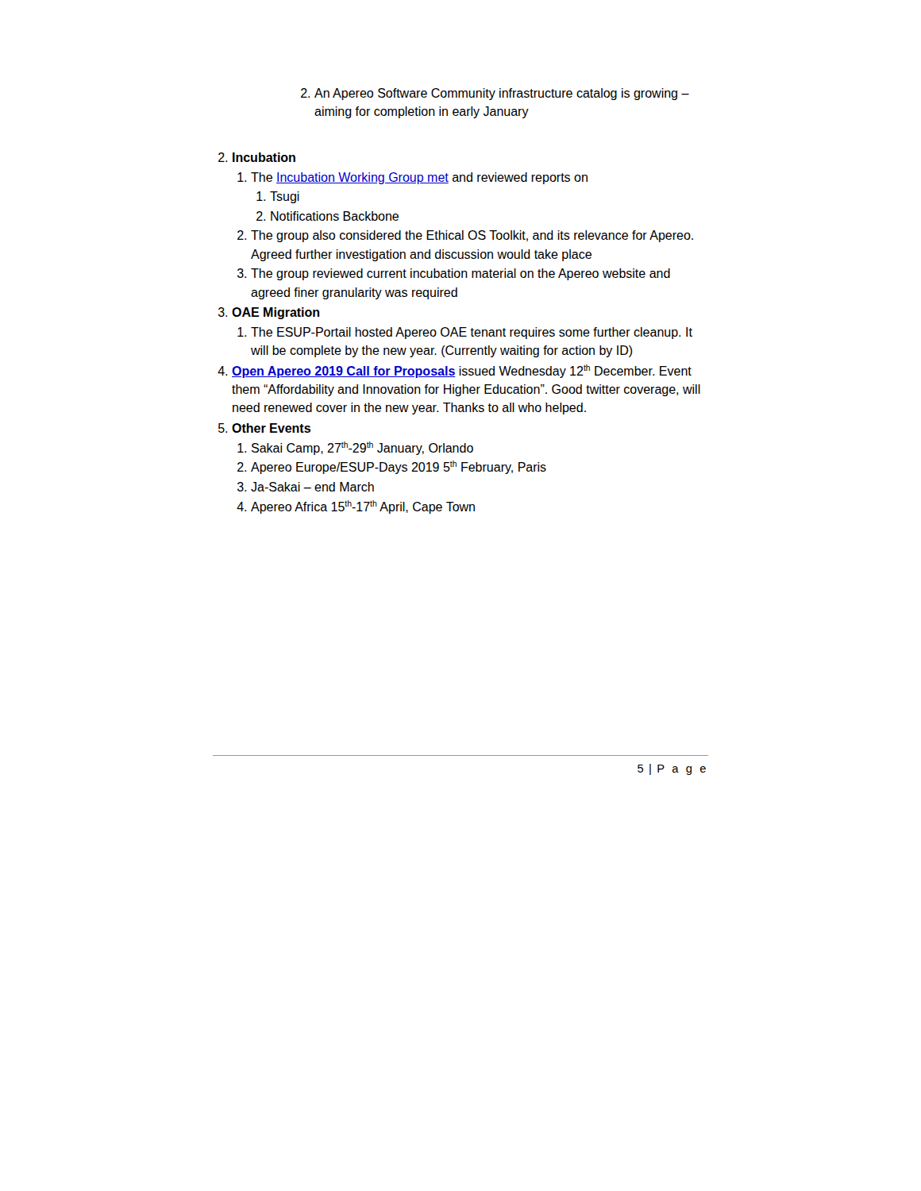An Apereo Software Community infrastructure catalog is growing – aiming for completion in early January
Incubation
The Incubation Working Group met and reviewed reports on
Tsugi
Notifications Backbone
The group also considered the Ethical OS Toolkit, and its relevance for Apereo. Agreed further investigation and discussion would take place
The group reviewed current incubation material on the Apereo website and agreed finer granularity was required
OAE Migration
The ESUP-Portail hosted Apereo OAE tenant requires some further cleanup. It will be complete by the new year. (Currently waiting for action by ID)
Open Apereo 2019 Call for Proposals issued Wednesday 12th December. Event them “Affordability and Innovation for Higher Education”. Good twitter coverage, will need renewed cover in the new year. Thanks to all who helped.
Other Events
Sakai Camp, 27th-29th January, Orlando
Apereo Europe/ESUP-Days 2019 5th February, Paris
Ja-Sakai – end March
Apereo Africa 15th-17th April, Cape Town
5 | P a g e